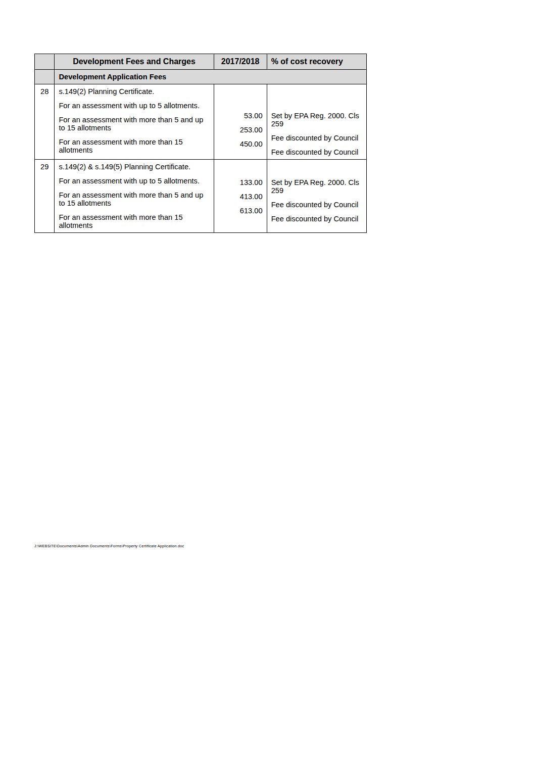| | Development Fees and Charges | 2017/2018 | % of cost recovery |
| --- | --- | --- | --- |
| | Development Application Fees |
| 28 | s.149(2) Planning Certificate. For an assessment with up to 5 allotments. For an assessment with more than 5 and up to 15 allotments For an assessment with more than 15 allotments | 53.00 253.00 450.00 | Set by EPA Reg. 2000. Cls 259 Fee discounted by Council Fee discounted by Council |
| 29 | s.149(2) & s.149(5) Planning Certificate. For an assessment with up to 5 allotments. For an assessment with more than 5 and up to 15 allotments For an assessment with more than 15 allotments | 133.00 413.00 613.00 | Set by EPA Reg. 2000. Cls 259 Fee discounted by Council Fee discounted by Council |
J:\WEBSITE\Documents\Admin Documents\Forms\Property Certificate Application.doc